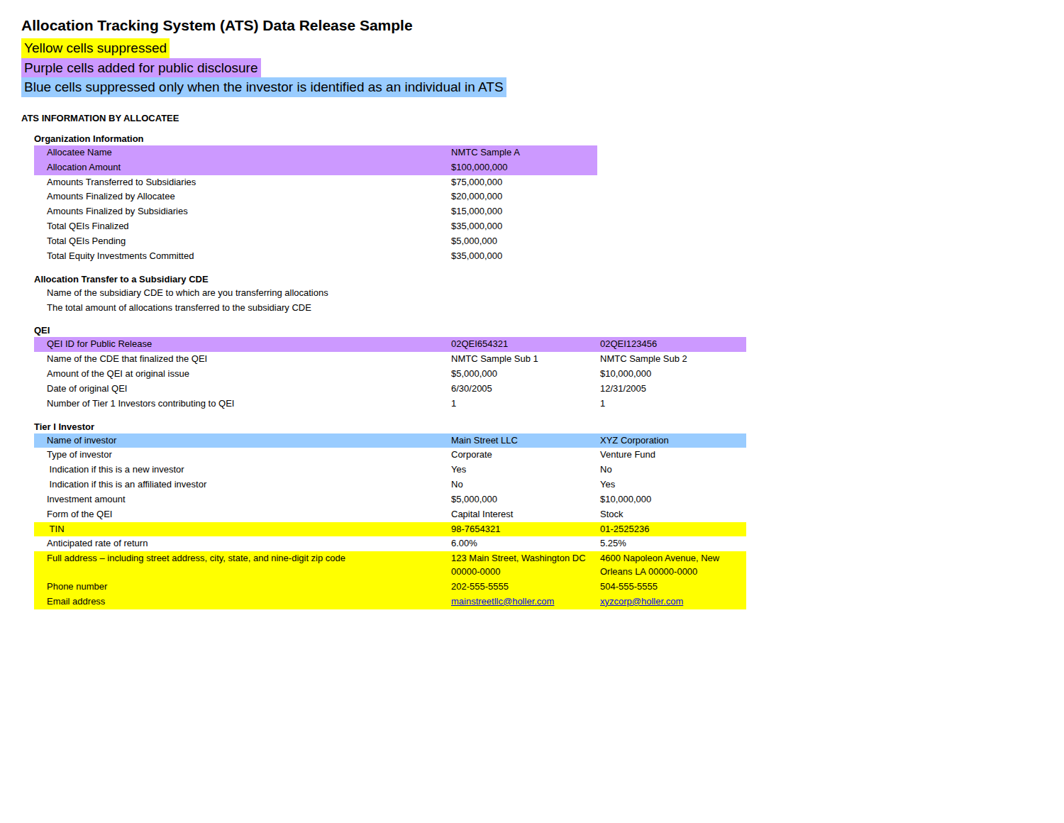Allocation Tracking System (ATS) Data Release Sample
Yellow cells suppressed
Purple cells added for public disclosure
Blue cells suppressed only when the investor is identified as an individual in ATS
ATS INFORMATION BY ALLOCATEE
Organization Information
| Allocatee Name | NMTC Sample A | |
| Allocation Amount | $100,000,000 | |
| Amounts Transferred to Subsidiaries | $75,000,000 | |
| Amounts Finalized by Allocatee | $20,000,000 | |
| Amounts Finalized by Subsidiaries | $15,000,000 | |
| Total QEIs Finalized | $35,000,000 | |
| Total QEIs Pending | $5,000,000 | |
| Total Equity Investments Committed | $35,000,000 | |
Allocation Transfer to a Subsidiary CDE
| Name of the subsidiary CDE to which are you transferring allocations | | |
| The total amount of allocations transferred to the subsidiary CDE | | |
QEI
| QEI ID for Public Release | 02QEI654321 | 02QEI123456 |
| Name of the CDE that finalized the QEI | NMTC Sample Sub 1 | NMTC Sample Sub 2 |
| Amount of the QEI at original issue | $5,000,000 | $10,000,000 |
| Date of original QEI | 6/30/2005 | 12/31/2005 |
| Number of Tier 1 Investors contributing to QEI | 1 | 1 |
Tier I Investor
| Name of investor | Main Street LLC | XYZ Corporation |
| Type of investor | Corporate | Venture Fund |
| Indication if this is a new investor | Yes | No |
| Indication if this is an affiliated investor | No | Yes |
| Investment amount | $5,000,000 | $10,000,000 |
| Form of the QEI | Capital Interest | Stock |
| TIN | 98-7654321 | 01-2525236 |
| Anticipated rate of return | 6.00% | 5.25% |
| Full address – including street address, city, state, and nine-digit zip code | 123 Main Street, Washington DC 00000-0000 | 4600 Napoleon Avenue, New Orleans LA 00000-0000 |
| Phone number | 202-555-5555 | 504-555-5555 |
| Email address | mainstreetllc@holler.com | xyzcorp@holler.com |